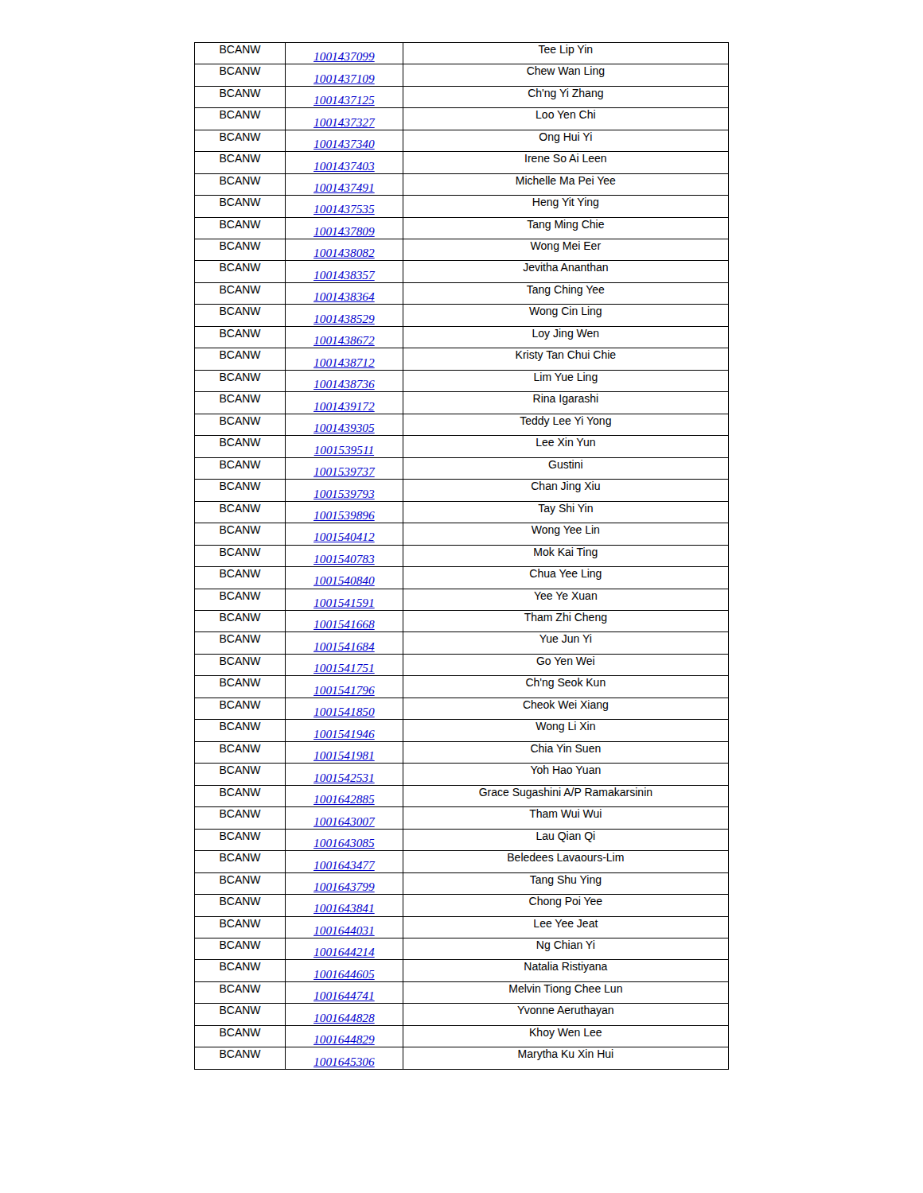| BCANW | 1001437099 | Tee Lip Yin |
| BCANW | 1001437109 | Chew Wan Ling |
| BCANW | 1001437125 | Ch'ng Yi Zhang |
| BCANW | 1001437327 | Loo Yen Chi |
| BCANW | 1001437340 | Ong Hui Yi |
| BCANW | 1001437403 | Irene So Ai Leen |
| BCANW | 1001437491 | Michelle Ma Pei Yee |
| BCANW | 1001437535 | Heng Yit Ying |
| BCANW | 1001437809 | Tang Ming Chie |
| BCANW | 1001438082 | Wong Mei Eer |
| BCANW | 1001438357 | Jevitha Ananthan |
| BCANW | 1001438364 | Tang Ching Yee |
| BCANW | 1001438529 | Wong Cin Ling |
| BCANW | 1001438672 | Loy Jing Wen |
| BCANW | 1001438712 | Kristy Tan Chui Chie |
| BCANW | 1001438736 | Lim Yue Ling |
| BCANW | 1001439172 | Rina Igarashi |
| BCANW | 1001439305 | Teddy Lee Yi Yong |
| BCANW | 1001539511 | Lee Xin Yun |
| BCANW | 1001539737 | Gustini |
| BCANW | 1001539793 | Chan Jing Xiu |
| BCANW | 1001539896 | Tay Shi Yin |
| BCANW | 1001540412 | Wong Yee Lin |
| BCANW | 1001540783 | Mok Kai Ting |
| BCANW | 1001540840 | Chua Yee Ling |
| BCANW | 1001541591 | Yee Ye Xuan |
| BCANW | 1001541668 | Tham Zhi Cheng |
| BCANW | 1001541684 | Yue Jun Yi |
| BCANW | 1001541751 | Go Yen Wei |
| BCANW | 1001541796 | Ch'ng Seok Kun |
| BCANW | 1001541850 | Cheok Wei Xiang |
| BCANW | 1001541946 | Wong Li Xin |
| BCANW | 1001541981 | Chia Yin Suen |
| BCANW | 1001542531 | Yoh Hao Yuan |
| BCANW | 1001642885 | Grace Sugashini A/P Ramakarsinin |
| BCANW | 1001643007 | Tham Wui Wui |
| BCANW | 1001643085 | Lau Qian Qi |
| BCANW | 1001643477 | Beledees Lavaours-Lim |
| BCANW | 1001643799 | Tang Shu Ying |
| BCANW | 1001643841 | Chong Poi Yee |
| BCANW | 1001644031 | Lee Yee Jeat |
| BCANW | 1001644214 | Ng Chian Yi |
| BCANW | 1001644605 | Natalia Ristiyana |
| BCANW | 1001644741 | Melvin Tiong Chee Lun |
| BCANW | 1001644828 | Yvonne Aeruthayan |
| BCANW | 1001644829 | Khoy Wen Lee |
| BCANW | 1001645306 | Marytha Ku Xin Hui |